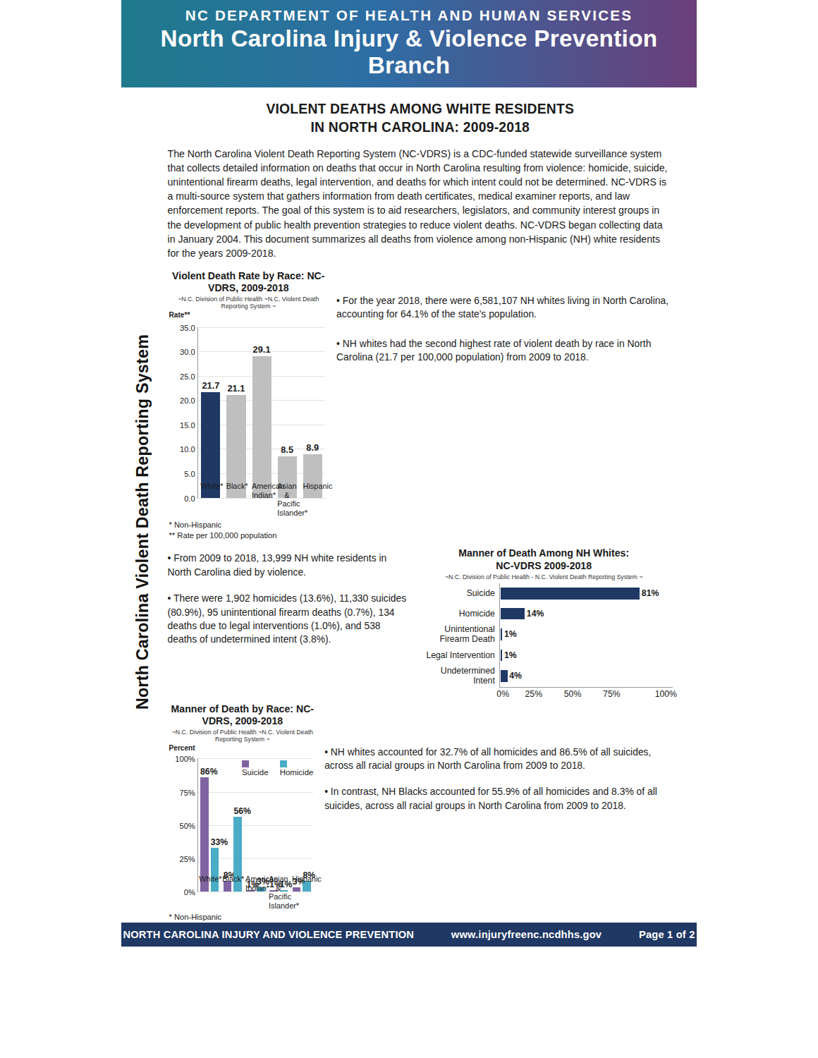NC Department of Health and Human Services
North Carolina Injury & Violence Prevention Branch
North Carolina Violent Death Reporting System
VIOLENT DEATHS AMONG WHITE RESIDENTS
IN NORTH CAROLINA: 2009-2018
The North Carolina Violent Death Reporting System (NC-VDRS) is a CDC-funded statewide surveillance system that collects detailed information on deaths that occur in North Carolina resulting from violence: homicide, suicide, unintentional firearm deaths, legal intervention, and deaths for which intent could not be determined. NC-VDRS is a multi-source system that gathers information from death certificates, medical examiner reports, and law enforcement reports. The goal of this system is to aid researchers, legislators, and community interest groups in the development of public health prevention strategies to reduce violent deaths. NC-VDRS began collecting data in January 2004. This document summarizes all deaths from violence among non-Hispanic (NH) white residents for the years 2009-2018.
Violent Death Rate by Race: NC-VDRS, 2009-2018
~N.C. Division of Public Health ~N.C. Violent Death Reporting System ~
Rate**
35.0
30.0
25.0
20.0
15.0
10.0
5.0
0.0
21.7
21.1
29.1
8.5
8.9
White*
Black*
American
Indian*
Asian & Pacific
Islander*
Hispanic
* Non-Hispanic
** Rate per 100,000 population
• For the year 2018, there were 6,581,107 NH whites living in North Carolina, accounting for 64.1% of the state's population.
• NH whites had the second highest rate of violent death by race in North Carolina (21.7 per 100,000 population) from 2009 to 2018.
• From 2009 to 2018, 13,999 NH white residents in North Carolina died by violence.
• There were 1,902 homicides (13.6%), 11,330 suicides (80.9%), 95 unintentional firearm deaths (0.7%), 134 deaths due to legal interventions (1.0%), and 538 deaths of undetermined intent (3.8%).
Manner of Death Among NH Whites:
NC-VDRS 2009-2018
~N.C. Division of Public Health - N.C. Violent Death Reporting System ~
| Suicide | 81% |
| Homicide | 14% |
| Unintentional Firearm Death | 1% |
| Legal Intervention | 1% |
| Undetermined Intent | 4% |
0% 25% 50% 75% 100%
Manner of Death by Race: NC-VDRS, 2009-2018
~N.C. Division of Public Health ~N.C. Violent Death Reporting System ~
Percent
100%
75%
50%
25%
0%
Suicide Homicide
86%
33%
8%
56%
1%
3%
1%
1%
3%
8%
White*
Black*
American
Indian*
Asian & Pacific
Islander*
Hispanic
* Non-Hispanic
• NH whites accounted for 32.7% of all homicides and 86.5% of all suicides, across all racial groups in North Carolina from 2009 to 2018.
• In contrast, NH Blacks accounted for 55.9% of all homicides and 8.3% of all suicides, across all racial groups in North Carolina from 2009 to 2018.
NORTH CAROLINA INJURY AND VIOLENCE PREVENTION www.injuryfreenc.ncdhhs.gov Page 1 of 2